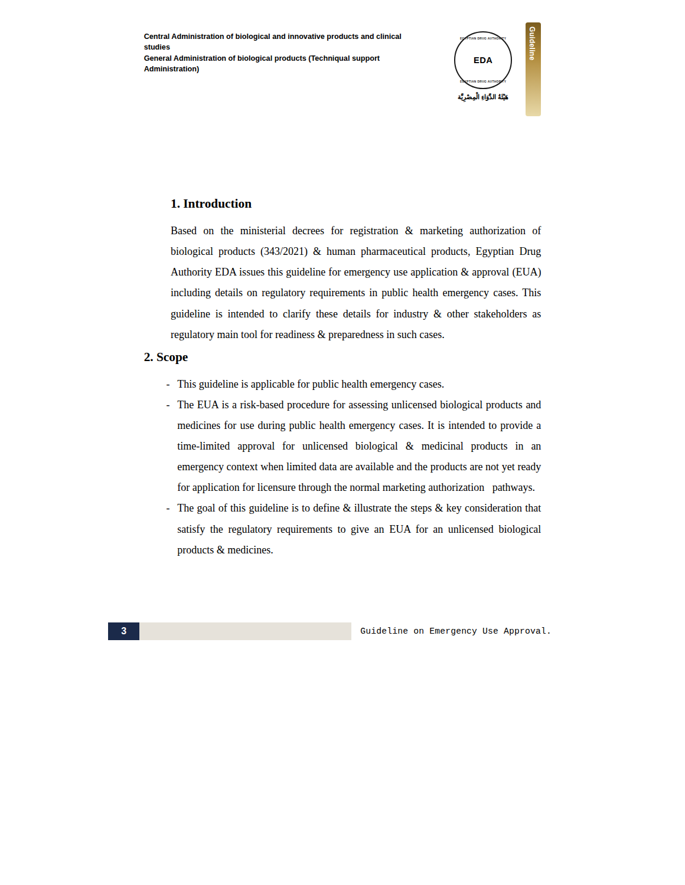Central Administration of biological and innovative products and clinical studies
General Administration of biological products (Techniqual support Administration)
EGYPTIAN DRUG AUTHORITY EDA EGYPTIAN DRUG AUTHORITY
هَيْئَةُ الدَّوَاءِ الْمِصْرِيَّة
Guideline
1. Introduction
Based on the ministerial decrees for registration & marketing authorization of biological products (343/2021) & human pharmaceutical products, Egyptian Drug Authority EDA issues this guideline for emergency use application & approval (EUA) including details on regulatory requirements in public health emergency cases. This guideline is intended to clarify these details for industry & other stakeholders as regulatory main tool for readiness & preparedness in such cases.
2. Scope
This guideline is applicable for public health emergency cases.
The EUA is a risk-based procedure for assessing unlicensed biological products and medicines for use during public health emergency cases. It is intended to provide a time-limited approval for unlicensed biological & medicinal products in an emergency context when limited data are available and the products are not yet ready for application for licensure through the normal marketing authorization pathways.
The goal of this guideline is to define & illustrate the steps & key consideration that satisfy the regulatory requirements to give an EUA for an unlicensed biological products & medicines.
3
Guideline on Emergency Use Approval.